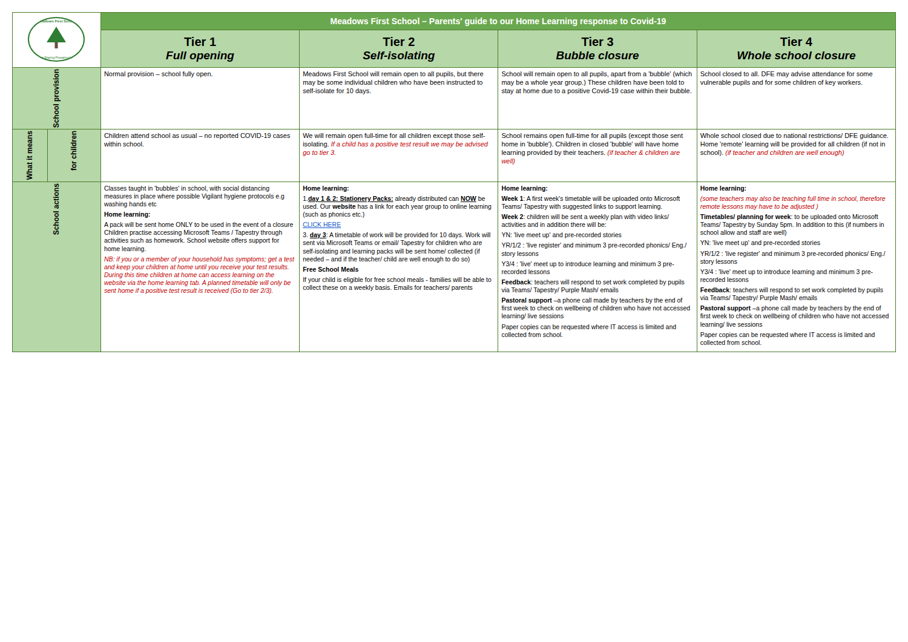| Meadows First School Caring Sharing Preparing for Life | Meadows First School – Parents' guide to our Home Learning response to Covid-19 |
| Tier 1 Full opening | Tier 2 Self-isolating | Tier 3 Bubble closure | Tier 4 Whole school closure |
| School provision | Normal provision – school fully open. | Meadows First School will remain open to all pupils, but there may be some individual children who have been instructed to self-isolate for 10 days. | School will remain open to all pupils, apart from a 'bubble' (which may be a whole year group.) These children have been told to stay at home due to a positive Covid-19 case within their bubble. | School closed to all. DFE may advise attendance for some vulnerable pupils and for some children of key workers. |
| What it means | for children | Children attend school as usual – no reported COVID-19 cases within school. | We will remain open full-time for all children except those self-isolating. If a child has a positive test result we may be advised go to tier 3. | School remains open full-time for all pupils (except those sent home in 'bubble'). Children in closed 'bubble' will have home learning provided by their teachers. (if teacher & children are well) | Whole school closed due to national restrictions/ DFE guidance. Home 'remote' learning will be provided for all children (if not in school). (if teacher and children are well enough) |
| School actions | Classes taught in 'bubbles' in school, with social distancing measures in place where possible Vigilant hygiene protocols e.g washing hands etc Home learning: A pack will be sent home ONLY to be used in the event of a closure Children practise accessing Microsoft Teams / Tapestry through activities such as homework. School website offers support for home learning. NB: if you or a member of your household has symptoms; get a test and keep your children at home until you receive your test results. During this time children at home can access learning on the website via the home learning tab. A planned timetable will only be sent home if a positive test result is received (Go to tier 2/3). | Home learning: 1. day 1 & 2: Stationery Packs: already distributed can NOW be used. Our website has a link for each year group to online learning (such as phonics etc.) CLICK HERE 3. day 3 : A timetable of work will be provided for 10 days. Work will sent via Microsoft Teams or email/ Tapestry for children who are self-isolating and learning packs will be sent home/ collected (if needed – and if the teacher/ child are well enough to do so) Free School Meals If your child is eligible for free school meals - families will be able to collect these on a weekly basis. Emails for teachers/ parents | Home learning: Week 1 : A first week's timetable will be uploaded onto Microsoft Teams/ Tapestry with suggested links to support learning. Week 2 : children will be sent a weekly plan with video links/ activities and in addition there will be: YN: 'live meet up' and pre-recorded stories YR/1/2 : 'live register' and minimum 3 pre-recorded phonics/ Eng./ story lessons Y3/4 : 'live' meet up to introduce learning and minimum 3 pre-recorded lessons Feedback : teachers will respond to set work completed by pupils via Teams/ Tapestry/ Purple Mash/ emails Pastoral support –a phone call made by teachers by the end of first week to check on wellbeing of children who have not accessed learning/ live sessions Paper copies can be requested where IT access is limited and collected from school. | Home learning: (some teachers may also be teaching full time in school, therefore remote lessons may have to be adjusted ) Timetables/ planning for week : to be uploaded onto Microsoft Teams/ Tapestry by Sunday 5pm. In addition to this (if numbers in school allow and staff are well) YN: 'live meet up' and pre-recorded stories YR/1/2 : 'live register' and minimum 3 pre-recorded phonics/ Eng./ story lessons Y3/4 : 'live' meet up to introduce learning and minimum 3 pre-recorded lessons Feedback : teachers will respond to set work completed by pupils via Teams/ Tapestry/ Purple Mash/ emails Pastoral support –a phone call made by teachers by the end of first week to check on wellbeing of children who have not accessed learning/ live sessions Paper copies can be requested where IT access is limited and collected from school. |